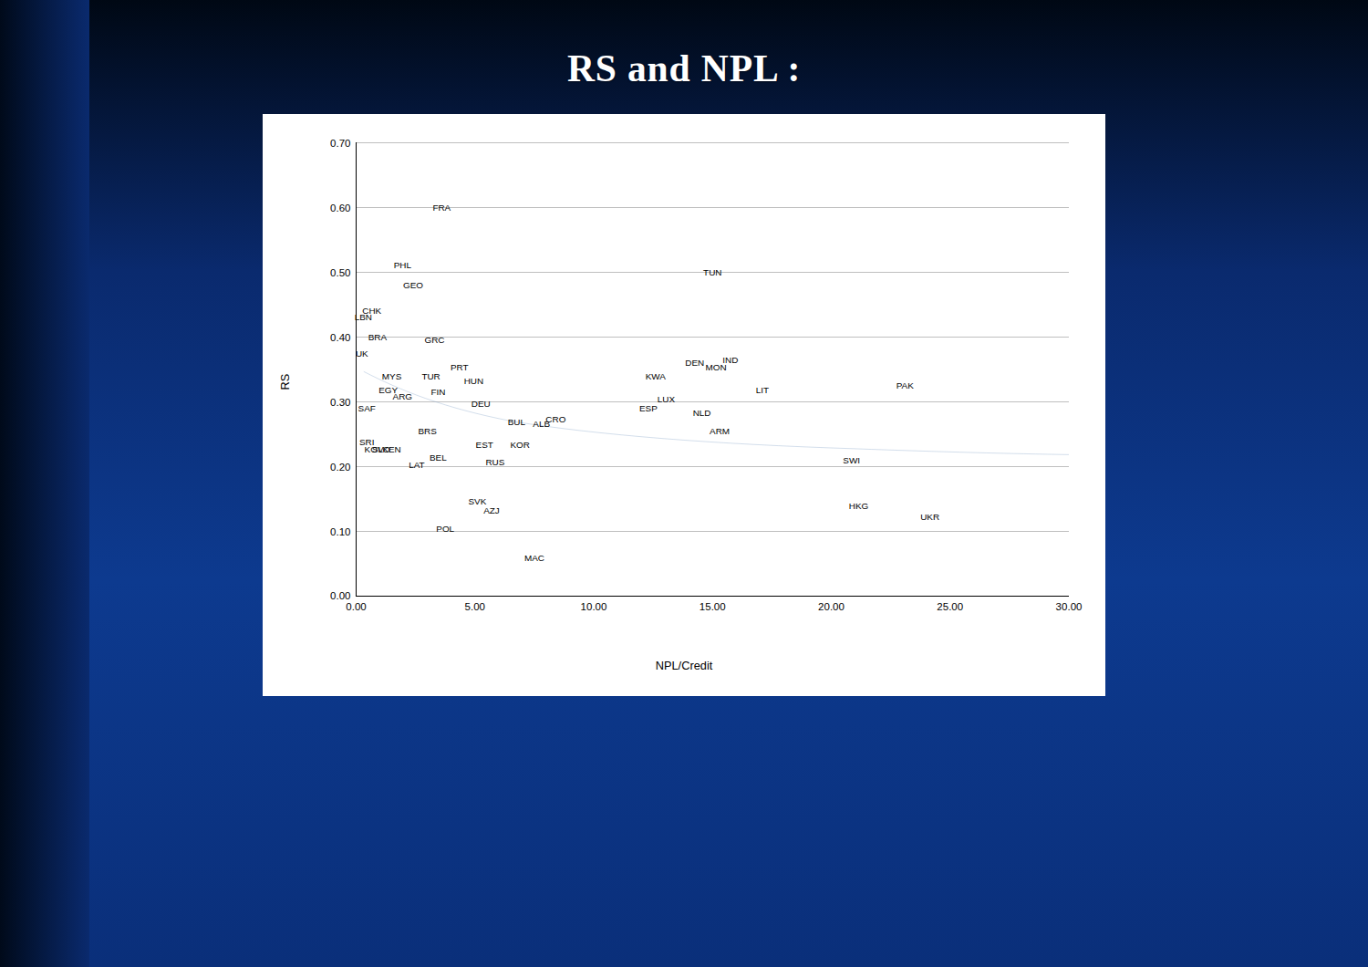RS and NPL :
RS
0.70
0.60
0.50
0.40
0.30
0.20
0.10
0.00
0.00 5.00 10.00 15.00 20.00 25.00 30.00 FRA PHL GEO TUN LBN CHK BRA GRC UK PRT MYS TUR HUN EGY FIN ARG DEN MON IND KWA LIT PAK SAF DEU LUX ESP NLD BUL ALB CRO BRS ARM SRI KOV SLO KEN EST KOR BEL LAT RUS SWI SVK AZJ HKG UKR POL MAC
NPL/Credit